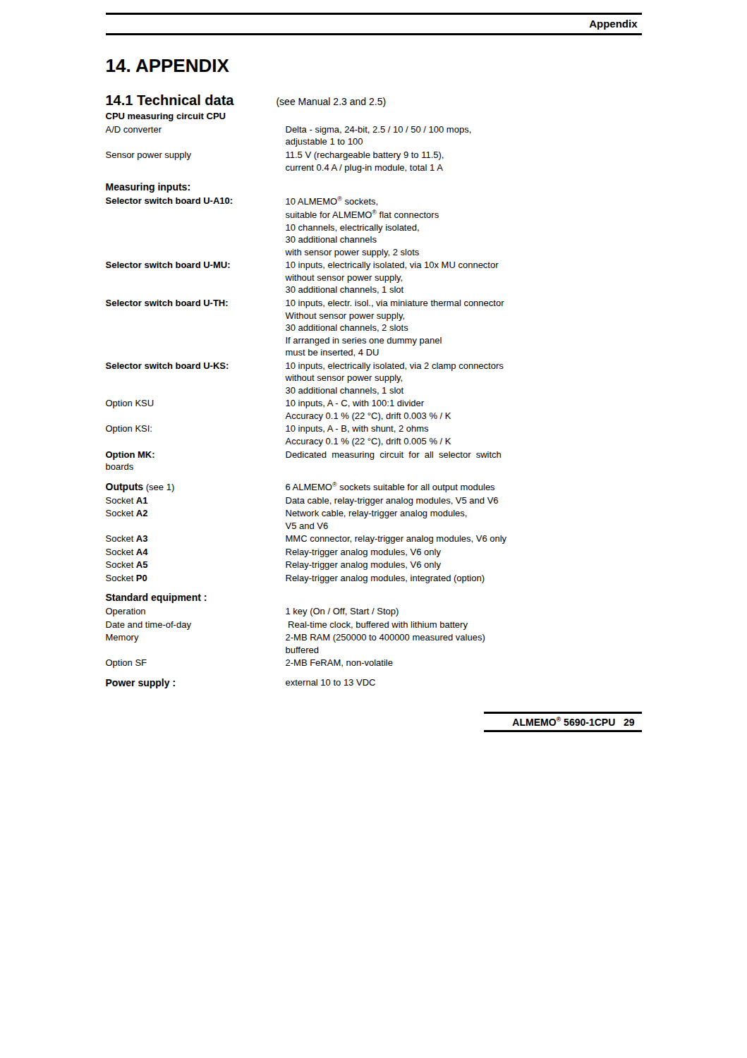Appendix
14. APPENDIX
14.1 Technical data
(see Manual 2.3 and 2.5)
| CPU measuring circuit CPU |
| A/D converter | Delta - sigma, 24-bit, 2.5 / 10 / 50 / 100 mops, adjustable 1 to 100 |
| Sensor power supply | 11.5 V (rechargeable battery 9 to 11.5), current 0.4 A / plug-in module, total 1 A |
| Measuring inputs: |
| Selector switch board U-A10: | 10 ALMEMO ® sockets, suitable for ALMEMO ® flat connectors 10 channels, electrically isolated, 30 additional channels with sensor power supply, 2 slots |
| Selector switch board U-MU: | 10 inputs, electrically isolated, via 10x MU connector without sensor power supply, 30 additional channels, 1 slot |
| Selector switch board U-TH: | 10 inputs, electr. isol., via miniature thermal connector Without sensor power supply, 30 additional channels, 2 slots If arranged in series one dummy panel must be inserted, 4 DU |
| Selector switch board U-KS: | 10 inputs, electrically isolated, via 2 clamp connectors without sensor power supply, 30 additional channels, 1 slot |
| Option KSU | 10 inputs, A - C, with 100:1 divider Accuracy 0.1 % (22 °C), drift 0.003 % / K |
| Option KSI: | 10 inputs, A - B, with shunt, 2 ohms Accuracy 0.1 % (22 °C), drift 0.005 % / K |
| Option MK: boards | Dedicated measuring circuit for all selector switch |
| Outputs (see 1) | 6 ALMEMO ® sockets suitable for all output modules |
| Socket A1 | Data cable, relay-trigger analog modules, V5 and V6 |
| Socket A2 | Network cable, relay-trigger analog modules, V5 and V6 |
| Socket A3 | MMC connector, relay-trigger analog modules, V6 only |
| Socket A4 | Relay-trigger analog modules, V6 only |
| Socket A5 | Relay-trigger analog modules, V6 only |
| Socket P0 | Relay-trigger analog modules, integrated (option) |
| Standard equipment : |
| Operation | 1 key (On / Off, Start / Stop) |
| Date and time-of-day | Real-time clock, buffered with lithium battery |
| Memory | 2-MB RAM (250000 to 400000 measured values) buffered |
| Option SF | 2-MB FeRAM, non-volatile |
| Power supply : | external 10 to 13 VDC |
ALMEMO® 5690-1CPU 29